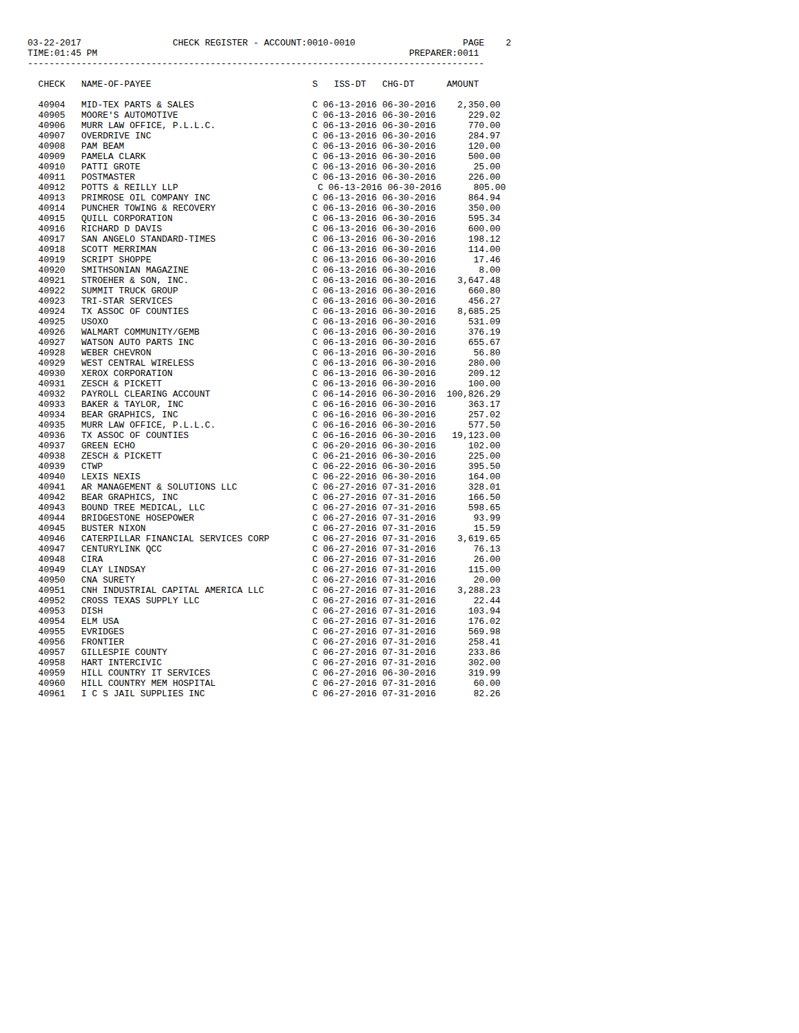03-22-2017 CHECK REGISTER - ACCOUNT:0010-0010 PAGE 2 TIME:01:45 PM PREPARER:0011 ------------------------------------------------------------------------------------- CHECK NAME-OF-PAYEE S ISS-DT CHG-DT AMOUNT 40904 MID-TEX PARTS & SALES C 06-13-2016 06-30-2016 2,350.00 40905 MOORE'S AUTOMOTIVE C 06-13-2016 06-30-2016 229.02 40906 MURR LAW OFFICE, P.L.L.C. C 06-13-2016 06-30-2016 770.00 40907 OVERDRIVE INC C 06-13-2016 06-30-2016 284.97 40908 PAM BEAM C 06-13-2016 06-30-2016 120.00 40909 PAMELA CLARK C 06-13-2016 06-30-2016 500.00 40910 PATTI GROTE C 06-13-2016 06-30-2016 25.00 40911 POSTMASTER C 06-13-2016 06-30-2016 226.00 40912 POTTS & REILLY LLP C 06-13-2016 06-30-2016 805.00 40913 PRIMROSE OIL COMPANY INC C 06-13-2016 06-30-2016 864.94 40914 PUNCHER TOWING & RECOVERY C 06-13-2016 06-30-2016 350.00 40915 QUILL CORPORATION C 06-13-2016 06-30-2016 595.34 40916 RICHARD D DAVIS C 06-13-2016 06-30-2016 600.00 40917 SAN ANGELO STANDARD-TIMES C 06-13-2016 06-30-2016 198.12 40918 SCOTT MERRIMAN C 06-13-2016 06-30-2016 114.00 40919 SCRIPT SHOPPE C 06-13-2016 06-30-2016 17.46 40920 SMITHSONIAN MAGAZINE C 06-13-2016 06-30-2016 8.00 40921 STROEHER & SON, INC. C 06-13-2016 06-30-2016 3,647.48 40922 SUMMIT TRUCK GROUP C 06-13-2016 06-30-2016 660.80 40923 TRI-STAR SERVICES C 06-13-2016 06-30-2016 456.27 40924 TX ASSOC OF COUNTIES C 06-13-2016 06-30-2016 8,685.25 40925 USOXO C 06-13-2016 06-30-2016 531.09 40926 WALMART COMMUNITY/GEMB C 06-13-2016 06-30-2016 376.19 40927 WATSON AUTO PARTS INC C 06-13-2016 06-30-2016 655.67 40928 WEBER CHEVRON C 06-13-2016 06-30-2016 56.80 40929 WEST CENTRAL WIRELESS C 06-13-2016 06-30-2016 280.00 40930 XEROX CORPORATION C 06-13-2016 06-30-2016 209.12 40931 ZESCH & PICKETT C 06-13-2016 06-30-2016 100.00 40932 PAYROLL CLEARING ACCOUNT C 06-14-2016 06-30-2016 100,826.29 40933 BAKER & TAYLOR, INC C 06-16-2016 06-30-2016 363.17 40934 BEAR GRAPHICS, INC C 06-16-2016 06-30-2016 257.02 40935 MURR LAW OFFICE, P.L.L.C. C 06-16-2016 06-30-2016 577.50 40936 TX ASSOC OF COUNTIES C 06-16-2016 06-30-2016 19,123.00 40937 GREEN ECHO C 06-20-2016 06-30-2016 102.00 40938 ZESCH & PICKETT C 06-21-2016 06-30-2016 225.00 40939 CTWP C 06-22-2016 06-30-2016 395.50 40940 LEXIS NEXIS C 06-22-2016 06-30-2016 164.00 40941 AR MANAGEMENT & SOLUTIONS LLC C 06-27-2016 07-31-2016 328.01 40942 BEAR GRAPHICS, INC C 06-27-2016 07-31-2016 166.50 40943 BOUND TREE MEDICAL, LLC C 06-27-2016 07-31-2016 598.65 40944 BRIDGESTONE HOSEPOWER C 06-27-2016 07-31-2016 93.99 40945 BUSTER NIXON C 06-27-2016 07-31-2016 15.59 40946 CATERPILLAR FINANCIAL SERVICES CORP C 06-27-2016 07-31-2016 3,619.65 40947 CENTURYLINK QCC C 06-27-2016 07-31-2016 76.13 40948 CIRA C 06-27-2016 07-31-2016 26.00 40949 CLAY LINDSAY C 06-27-2016 07-31-2016 115.00 40950 CNA SURETY C 06-27-2016 07-31-2016 20.00 40951 CNH INDUSTRIAL CAPITAL AMERICA LLC C 06-27-2016 07-31-2016 3,288.23 40952 CROSS TEXAS SUPPLY LLC C 06-27-2016 07-31-2016 22.44 40953 DISH C 06-27-2016 07-31-2016 103.94 40954 ELM USA C 06-27-2016 07-31-2016 176.02 40955 EVRIDGES C 06-27-2016 07-31-2016 569.98 40956 FRONTIER C 06-27-2016 07-31-2016 258.41 40957 GILLESPIE COUNTY C 06-27-2016 07-31-2016 233.86 40958 HART INTERCIVIC C 06-27-2016 07-31-2016 302.00 40959 HILL COUNTRY IT SERVICES C 06-27-2016 06-30-2016 319.99 40960 HILL COUNTRY MEM HOSPITAL C 06-27-2016 07-31-2016 60.00 40961 I C S JAIL SUPPLIES INC C 06-27-2016 07-31-2016 82.26